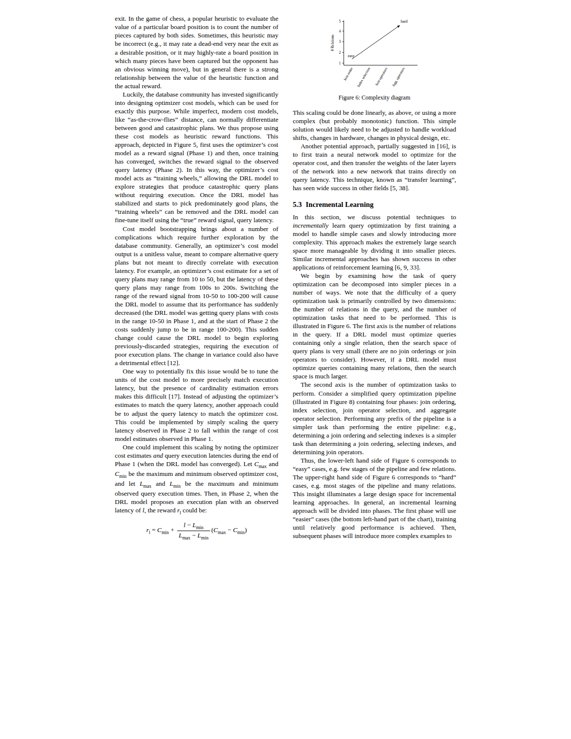exit. In the game of chess, a popular heuristic to evaluate the value of a particular board position is to count the number of pieces captured by both sides. Sometimes, this heuristic may be incorrect (e.g., it may rate a dead-end very near the exit as a desirable position, or it may highly-rate a board position in which many pieces have been captured but the opponent has an obvious winning move), but in general there is a strong relationship between the value of the heuristic function and the actual reward.
Luckily, the database community has invested significantly into designing optimizer cost models, which can be used for exactly this purpose. While imperfect, modern cost models, like “as-the-crow-flies” distance, can normally differentiate between good and catastrophic plans. We thus propose using these cost models as heuristic reward functions. This approach, depicted in Figure 5, first uses the optimizer’s cost model as a reward signal (Phase 1) and then, once training has converged, switches the reward signal to the observed query latency (Phase 2). In this way, the optimizer’s cost model acts as “training wheels,” allowing the DRL model to explore strategies that produce catastrophic query plans without requiring execution. Once the DRL model has stabilized and starts to pick predominately good plans, the “training wheels” can be removed and the DRL model can fine-tune itself using the “true” reward signal, query latency.
Cost model bootstrapping brings about a number of complications which require further exploration by the database community. Generally, an optimizer’s cost model output is a unitless value, meant to compare alternative query plans but not meant to directly correlate with execution latency. For example, an optimizer’s cost estimate for a set of query plans may range from 10 to 50, but the latency of these query plans may range from 100s to 200s. Switching the range of the reward signal from 10-50 to 100-200 will cause the DRL model to assume that its performance has suddenly decreased (the DRL model was getting query plans with costs in the range 10-50 in Phase 1, and at the start of Phase 2 the costs suddenly jump to be in range 100-200). This sudden change could cause the DRL model to begin exploring previously-discarded strategies, requiring the execution of poor execution plans. The change in variance could also have a detrimental effect [12].
One way to potentially fix this issue would be to tune the units of the cost model to more precisely match execution latency, but the presence of cardinality estimation errors makes this difficult [17]. Instead of adjusting the optimizer’s estimates to match the query latency, another approach could be to adjust the query latency to match the optimizer cost. This could be implemented by simply scaling the query latency observed in Phase 2 to fall within the range of cost model estimates observed in Phase 1.
One could implement this scaling by noting the optimizer cost estimates and query execution latencies during the end of Phase 1 (when the DRL model has converged). Let Cmax and Cmin be the maximum and minimum observed optimizer cost, and let Lmax and Lmin be the maximum and minimum observed query execution times. Then, in Phase 2, when the DRL model proposes an execution plan with an observed latency of l, the reward rl could be:
rl = Cmin + l − Lmin Lmax − Lmin(Cmax − Cmin)
1 2 3 4 5 # Relations easy hard Join order Index selection Join operators Agg. operators
Figure 6: Complexity diagram
This scaling could be done linearly, as above, or using a more complex (but probably monotonic) function. This simple solution would likely need to be adjusted to handle workload shifts, changes in hardware, changes in physical design, etc.
Another potential approach, partially suggested in [16], is to first train a neural network model to optimize for the operator cost, and then transfer the weights of the later layers of the network into a new network that trains directly on query latency. This technique, known as “transfer learning”, has seen wide success in other fields [5, 38].
5.3 Incremental Learning
In this section, we discuss potential techniques to incrementally learn query optimization by first training a model to handle simple cases and slowly introducing more complexity. This approach makes the extremely large search space more manageable by dividing it into smaller pieces. Similar incremental approaches has shown success in other applications of reinforcement learning [6, 9, 33].
We begin by examining how the task of query optimization can be decomposed into simpler pieces in a number of ways. We note that the difficulty of a query optimization task is primarily controlled by two dimensions: the number of relations in the query, and the number of optimization tasks that need to be performed. This is illustrated in Figure 6. The first axis is the number of relations in the query. If a DRL model must optimize queries containing only a single relation, then the search space of query plans is very small (there are no join orderings or join operators to consider). However, if a DRL model must optimize queries containing many relations, then the search space is much larger.
The second axis is the number of optimization tasks to perform. Consider a simplified query optimization pipeline (illustrated in Figure 8) containing four phases: join ordering, index selection, join operator selection, and aggregate operator selection. Performing any prefix of the pipeline is a simpler task than performing the entire pipeline: e.g., determining a join ordering and selecting indexes is a simpler task than determining a join ordering, selecting indexes, and determining join operators.
Thus, the lower-left hand side of Figure 6 corresponds to “easy” cases, e.g. few stages of the pipeline and few relations. The upper-right hand side of Figure 6 corresponds to “hard” cases, e.g. most stages of the pipeline and many relations. This insight illuminates a large design space for incremental learning approaches. In general, an incremental learning approach will be divided into phases. The first phase will use “easier” cases (the bottom left-hand part of the chart), training until relatively good performance is achieved. Then, subsequent phases will introduce more complex examples to